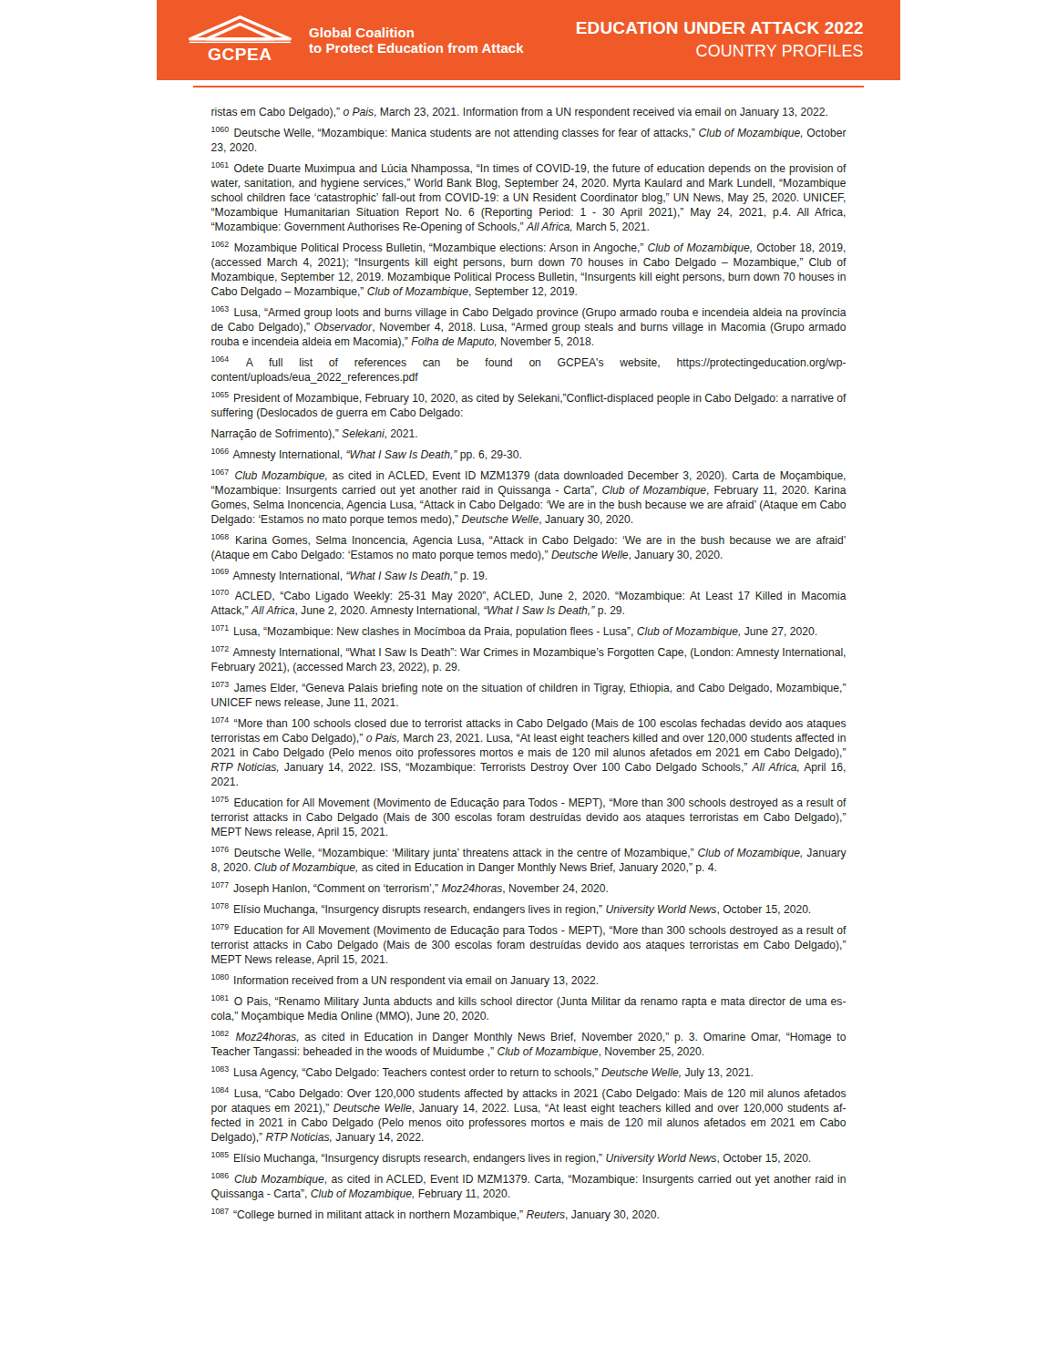GCPEA
Global Coalition
to Protect Education from Attack
EDUCATION UNDER ATTACK 2022
COUNTRY PROFILES
ristas em Cabo Delgado),” o Pais, March 23, 2021. Information from a UN respondent received via email on January 13, 2022.
1060 Deutsche Welle, “Mozambique: Manica students are not attending classes for fear of attacks,” Club of Mozambique, October 23, 2020.
1061 Odete Duarte Muximpua and Lúcia Nhampossa, “In times of COVID-19, the future of education depends on the provision of water, sanitation, and hygiene services,” World Bank Blog, September 24, 2020. Myrta Kaulard and Mark Lundell, “Mozambique school children face ‘catastrophic’ fall-out from COVID-19: a UN Resident Coordinator blog,” UN News, May 25, 2020. UNICEF, “Mozambique Humanitarian Situation Report No. 6 (Reporting Period: 1 - 30 April 2021),” May 24, 2021, p.4. All Africa, “Mozambique: Government Authorises Re-Opening of Schools,” All Africa, March 5, 2021.
1062 Mozambique Political Process Bulletin, “Mozambique elections: Arson in Angoche,” Club of Mozambique, October 18, 2019, (accessed March 4, 2021); “Insurgents kill eight persons, burn down 70 houses in Cabo Delgado – Mozambique,” Club of Mozambique, September 12, 2019. Mozambique Political Process Bulletin, “Insurgents kill eight persons, burn down 70 houses in Cabo Delgado – Mozambique,” Club of Mozambique, September 12, 2019.
1063 Lusa, “Armed group loots and burns village in Cabo Delgado province (Grupo armado rouba e incendeia aldeia na província de Cabo Delgado),” Observador, November 4, 2018. Lusa, “Armed group steals and burns village in Macomia (Grupo armado rouba e incendeia aldeia em Macomia),” Folha de Maputo, November 5, 2018.
1064 A full list of references can be found on GCPEA's website, https://protectingeducation.org/wp-content/uploads/eua_2022_references.pdf
1065 President of Mozambique, February 10, 2020, as cited by Selekani,”Conflict-displaced people in Cabo Delgado: a narrative of suffering (Deslocados de guerra em Cabo Delgado:
Narração de Sofrimento),” Selekani, 2021.
1066 Amnesty International, “What I Saw Is Death,” pp. 6, 29-30.
1067 Club Mozambique, as cited in ACLED, Event ID MZM1379 (data downloaded December 3, 2020). Carta de Moçambique, “Mozambique: Insurgents carried out yet another raid in Quissanga - Carta”, Club of Mozambique, February 11, 2020. Karina Gomes, Selma Inoncencia, Agencia Lusa, “Attack in Cabo Delgado: ‘We are in the bush because we are afraid’ (Ataque em Cabo Delgado: ‘Estamos no mato porque temos medo),” Deutsche Welle, January 30, 2020.
1068 Karina Gomes, Selma Inoncencia, Agencia Lusa, “Attack in Cabo Delgado: ‘We are in the bush because we are afraid’ (Ataque em Cabo Delgado: ‘Estamos no mato porque temos medo),” Deutsche Welle, January 30, 2020.
1069 Amnesty International, “What I Saw Is Death,” p. 19.
1070 ACLED, “Cabo Ligado Weekly: 25-31 May 2020”, ACLED, June 2, 2020. “Mozambique: At Least 17 Killed in Macomia Attack,” All Africa, June 2, 2020. Amnesty International, “What I Saw Is Death,” p. 29.
1071 Lusa, “Mozambique: New clashes in Mocímboa da Praia, population flees - Lusa”, Club of Mozambique, June 27, 2020.
1072 Amnesty International, “What I Saw Is Death”: War Crimes in Mozambique’s Forgotten Cape, (London: Amnesty International, February 2021), (accessed March 23, 2022), p. 29.
1073 James Elder, “Geneva Palais briefing note on the situation of children in Tigray, Ethiopia, and Cabo Delgado, Mozambique,” UNICEF news release, June 11, 2021.
1074 “More than 100 schools closed due to terrorist attacks in Cabo Delgado (Mais de 100 escolas fechadas devido aos ataques terroristas em Cabo Delgado),” o Pais, March 23, 2021. Lusa, “At least eight teachers killed and over 120,000 students affected in 2021 in Cabo Delgado (Pelo menos oito professores mortos e mais de 120 mil alunos afetados em 2021 em Cabo Delgado),” RTP Noticias, January 14, 2022. ISS, “Mozambique: Terrorists Destroy Over 100 Cabo Delgado Schools,” All Africa, April 16, 2021.
1075 Education for All Movement (Movimento de Educação para Todos - MEPT), “More than 300 schools destroyed as a result of terrorist attacks in Cabo Delgado (Mais de 300 escolas foram destruídas devido aos ataques terroristas em Cabo Delgado),” MEPT News release, April 15, 2021.
1076 Deutsche Welle, “Mozambique: ‘Military junta’ threatens attack in the centre of Mozambique,” Club of Mozambique, January 8, 2020. Club of Mozambique, as cited in Education in Danger Monthly News Brief, January 2020,” p. 4.
1077 Joseph Hanlon, “Comment on ‘terrorism’,” Moz24horas, November 24, 2020.
1078 Elísio Muchanga, “Insurgency disrupts research, endangers lives in region,” University World News, October 15, 2020.
1079 Education for All Movement (Movimento de Educação para Todos - MEPT), “More than 300 schools destroyed as a result of terrorist attacks in Cabo Delgado (Mais de 300 escolas foram destruídas devido aos ataques terroristas em Cabo Delgado),” MEPT News release, April 15, 2021.
1080 Information received from a UN respondent via email on January 13, 2022.
1081 O Pais, “Renamo Military Junta abducts and kills school director (Junta Militar da renamo rapta e mata director de uma escola,” Moçambique Media Online (MMO), June 20, 2020.
1082 Moz24horas, as cited in Education in Danger Monthly News Brief, November 2020,” p. 3. Omarine Omar, “Homage to Teacher Tangassi: beheaded in the woods of Muidumbe ,” Club of Mozambique, November 25, 2020.
1083 Lusa Agency, “Cabo Delgado: Teachers contest order to return to schools,” Deutsche Welle, July 13, 2021.
1084 Lusa, “Cabo Delgado: Over 120,000 students affected by attacks in 2021 (Cabo Delgado: Mais de 120 mil alunos afetados por ataques em 2021),” Deutsche Welle, January 14, 2022. Lusa, “At least eight teachers killed and over 120,000 students affected in 2021 in Cabo Delgado (Pelo menos oito professores mortos e mais de 120 mil alunos afetados em 2021 em Cabo Delgado),” RTP Noticias, January 14, 2022.
1085 Elísio Muchanga, “Insurgency disrupts research, endangers lives in region,” University World News, October 15, 2020.
1086 Club Mozambique, as cited in ACLED, Event ID MZM1379. Carta, “Mozambique: Insurgents carried out yet another raid in Quissanga - Carta”, Club of Mozambique, February 11, 2020.
1087 “College burned in militant attack in northern Mozambique,” Reuters, January 30, 2020.